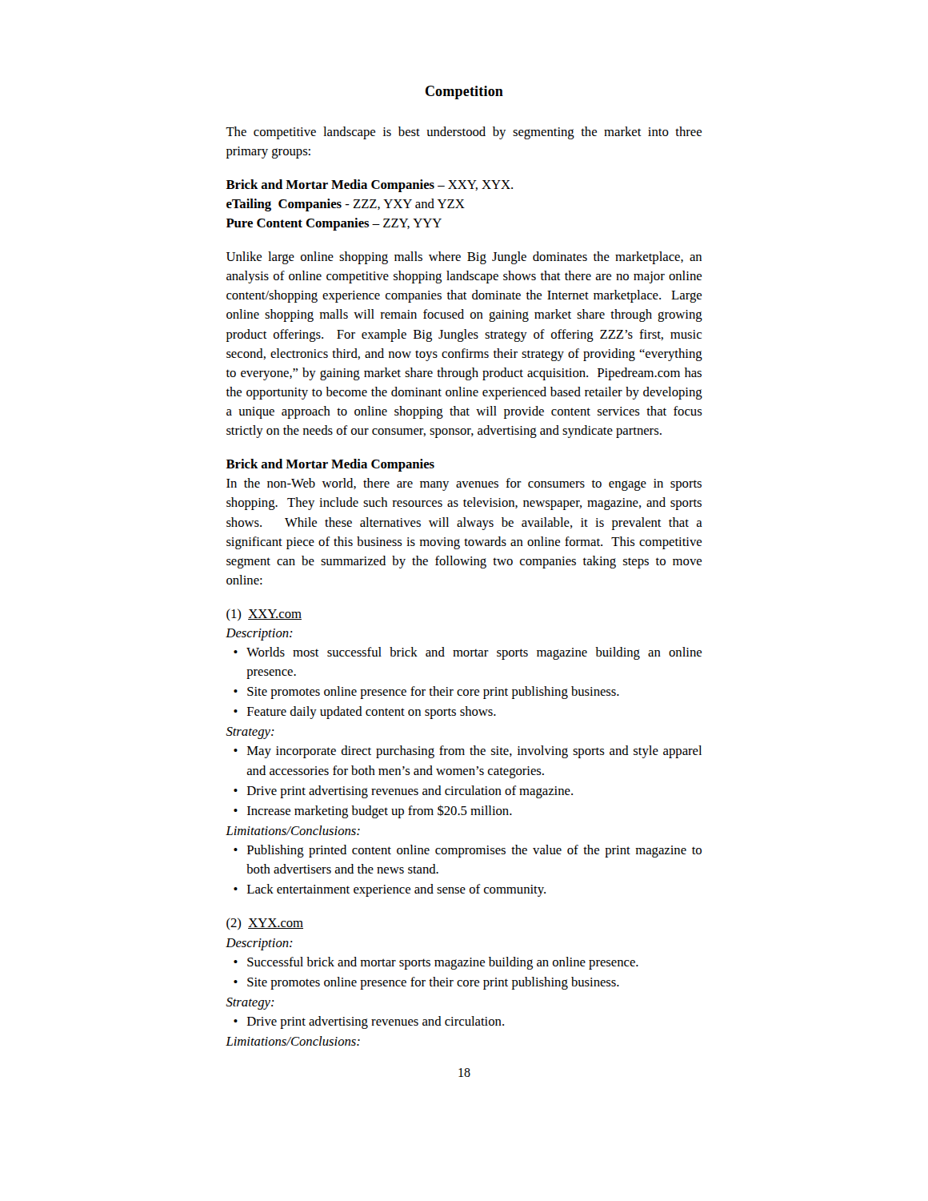Competition
The competitive landscape is best understood by segmenting the market into three primary groups:
Brick and Mortar Media Companies – XXY, XYX.
eTailing Companies - ZZZ, YXY and YZX
Pure Content Companies – ZZY, YYY
Unlike large online shopping malls where Big Jungle dominates the marketplace, an analysis of online competitive shopping landscape shows that there are no major online content/shopping experience companies that dominate the Internet marketplace. Large online shopping malls will remain focused on gaining market share through growing product offerings. For example Big Jungles strategy of offering ZZZ’s first, music second, electronics third, and now toys confirms their strategy of providing “everything to everyone,” by gaining market share through product acquisition. Pipedream.com has the opportunity to become the dominant online experienced based retailer by developing a unique approach to online shopping that will provide content services that focus strictly on the needs of our consumer, sponsor, advertising and syndicate partners.
Brick and Mortar Media Companies
In the non-Web world, there are many avenues for consumers to engage in sports shopping. They include such resources as television, newspaper, magazine, and sports shows. While these alternatives will always be available, it is prevalent that a significant piece of this business is moving towards an online format. This competitive segment can be summarized by the following two companies taking steps to move online:
(1) XXY.com
Description:
Worlds most successful brick and mortar sports magazine building an online presence.
Site promotes online presence for their core print publishing business.
Feature daily updated content on sports shows.
Strategy:
May incorporate direct purchasing from the site, involving sports and style apparel and accessories for both men’s and women’s categories.
Drive print advertising revenues and circulation of magazine.
Increase marketing budget up from $20.5 million.
Limitations/Conclusions:
Publishing printed content online compromises the value of the print magazine to both advertisers and the news stand.
Lack entertainment experience and sense of community.
(2) XYX.com
Description:
Successful brick and mortar sports magazine building an online presence.
Site promotes online presence for their core print publishing business.
Strategy:
Drive print advertising revenues and circulation.
Limitations/Conclusions:
18